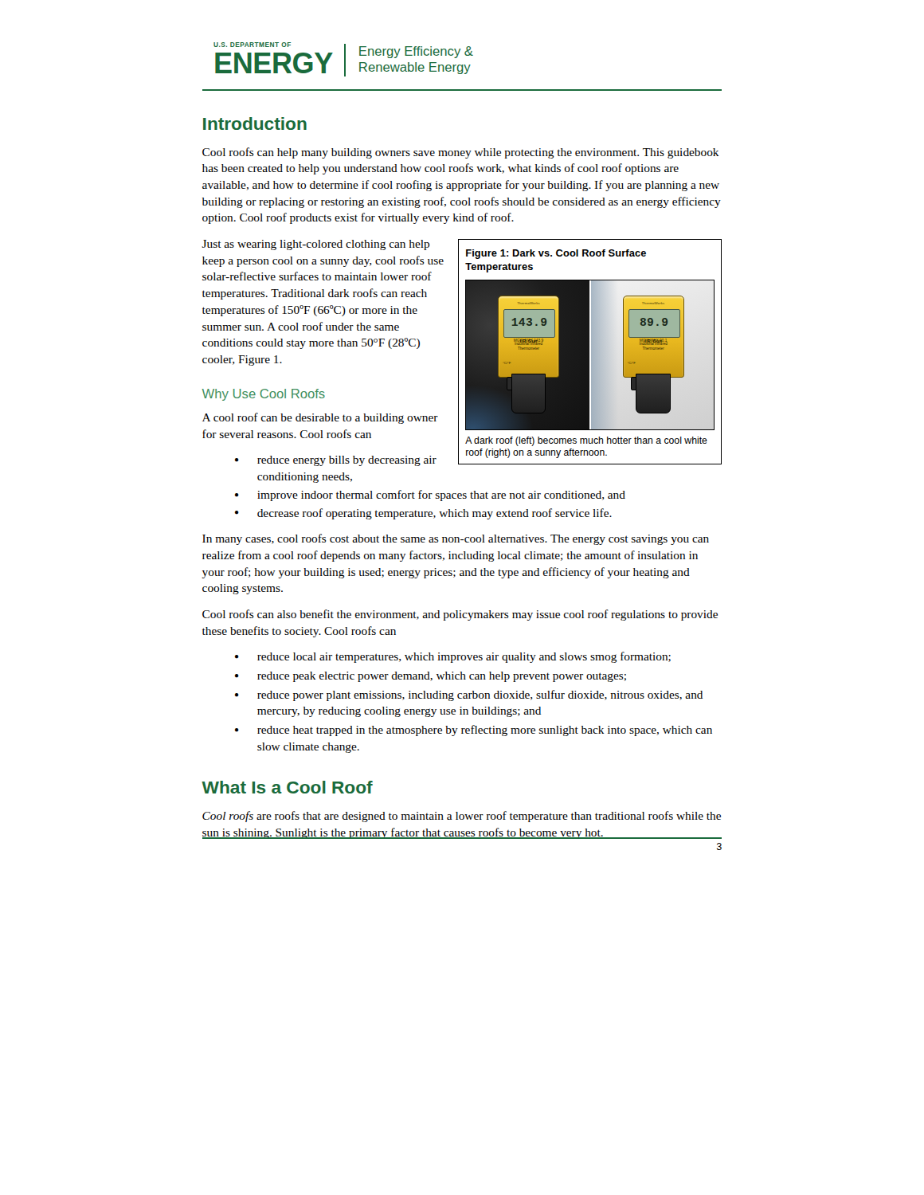U.S. DEPARTMENT OF ENERGY
Energy Efficiency &
Renewable Energy
Introduction
Cool roofs can help many building owners save money while protecting the environment. This guidebook has been created to help you understand how cool roofs work, what kinds of cool roof options are available, and how to determine if cool roofing is appropriate for your building. If you are planning a new building or replacing or restoring an existing roof, cool roofs should be considered as an energy efficiency option. Cool roof products exist for virtually every kind of roof.
Figure 1: Dark vs. Cool Roof Surface Temperatures
ThermoWorks
143.9
MGW MAX 143.9
I.R. Gun
Industrial Infrared
Thermometer
°C/°F
ThermoWorks
89.9
MGW MAX 90.1
I.R. Gun
Industrial Infrared
Thermometer
°C/°F
A dark roof (left) becomes much hotter than a cool white roof (right) on a sunny afternoon.
Just as wearing light-colored clothing can help keep a person cool on a sunny day, cool roofs use solar-reflective surfaces to maintain lower roof temperatures. Traditional dark roofs can reach temperatures of 150ºF (66ºC) or more in the summer sun. A cool roof under the same conditions could stay more than 50°F (28ºC) cooler, Figure 1.
Why Use Cool Roofs
A cool roof can be desirable to a building owner for several reasons. Cool roofs can
reduce energy bills by decreasing air conditioning needs,
improve indoor thermal comfort for spaces that are not air conditioned, and
decrease roof operating temperature, which may extend roof service life.
In many cases, cool roofs cost about the same as non-cool alternatives. The energy cost savings you can realize from a cool roof depends on many factors, including local climate; the amount of insulation in your roof; how your building is used; energy prices; and the type and efficiency of your heating and cooling systems.
Cool roofs can also benefit the environment, and policymakers may issue cool roof regulations to provide these benefits to society. Cool roofs can
reduce local air temperatures, which improves air quality and slows smog formation;
reduce peak electric power demand, which can help prevent power outages;
reduce power plant emissions, including carbon dioxide, sulfur dioxide, nitrous oxides, and mercury, by reducing cooling energy use in buildings; and
reduce heat trapped in the atmosphere by reflecting more sunlight back into space, which can slow climate change.
What Is a Cool Roof
Cool roofs are roofs that are designed to maintain a lower roof temperature than traditional roofs while the sun is shining. Sunlight is the primary factor that causes roofs to become very hot.
3